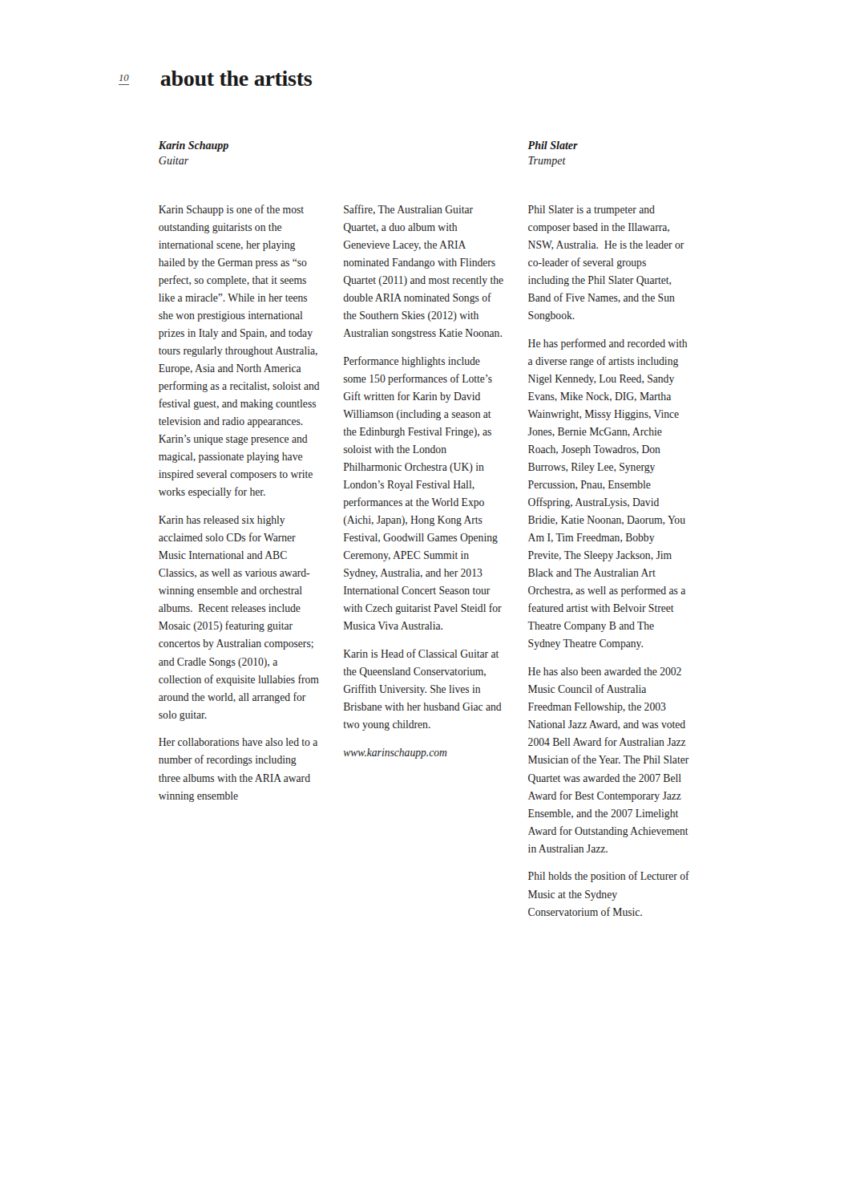10
about the artists
Karin Schaupp
Guitar
Karin Schaupp is one of the most outstanding guitarists on the international scene, her playing hailed by the German press as “so perfect, so complete, that it seems like a miracle”. While in her teens she won prestigious international prizes in Italy and Spain, and today tours regularly throughout Australia, Europe, Asia and North America performing as a recitalist, soloist and festival guest, and making countless television and radio appearances. Karin’s unique stage presence and magical, passionate playing have inspired several composers to write works especially for her.
Karin has released six highly acclaimed solo CDs for Warner Music International and ABC Classics, as well as various award-winning ensemble and orchestral albums. Recent releases include Mosaic (2015) featuring guitar concertos by Australian composers; and Cradle Songs (2010), a collection of exquisite lullabies from around the world, all arranged for solo guitar.
Her collaborations have also led to a number of recordings including three albums with the ARIA award winning ensemble
Saffire, The Australian Guitar Quartet, a duo album with Genevieve Lacey, the ARIA nominated Fandango with Flinders Quartet (2011) and most recently the double ARIA nominated Songs of the Southern Skies (2012) with Australian songstress Katie Noonan.
Performance highlights include some 150 performances of Lotte’s Gift written for Karin by David Williamson (including a season at the Edinburgh Festival Fringe), as soloist with the London Philharmonic Orchestra (UK) in London’s Royal Festival Hall, performances at the World Expo (Aichi, Japan), Hong Kong Arts Festival, Goodwill Games Opening Ceremony, APEC Summit in Sydney, Australia, and her 2013 International Concert Season tour with Czech guitarist Pavel Steidl for Musica Viva Australia.
Karin is Head of Classical Guitar at the Queensland Conservatorium, Griffith University. She lives in Brisbane with her husband Giac and two young children.
www.karinschaupp.com
Phil Slater
Trumpet
Phil Slater is a trumpeter and composer based in the Illawarra, NSW, Australia. He is the leader or co-leader of several groups including the Phil Slater Quartet, Band of Five Names, and the Sun Songbook.
He has performed and recorded with a diverse range of artists including Nigel Kennedy, Lou Reed, Sandy Evans, Mike Nock, DIG, Martha Wainwright, Missy Higgins, Vince Jones, Bernie McGann, Archie Roach, Joseph Towadros, Don Burrows, Riley Lee, Synergy Percussion, Pnau, Ensemble Offspring, AustraLysis, David Bridie, Katie Noonan, Daorum, You Am I, Tim Freedman, Bobby Previte, The Sleepy Jackson, Jim Black and The Australian Art Orchestra, as well as performed as a featured artist with Belvoir Street Theatre Company B and The Sydney Theatre Company.
He has also been awarded the 2002 Music Council of Australia Freedman Fellowship, the 2003 National Jazz Award, and was voted 2004 Bell Award for Australian Jazz Musician of the Year. The Phil Slater Quartet was awarded the 2007 Bell Award for Best Contemporary Jazz Ensemble, and the 2007 Limelight Award for Outstanding Achievement in Australian Jazz.
Phil holds the position of Lecturer of Music at the Sydney Conservatorium of Music.